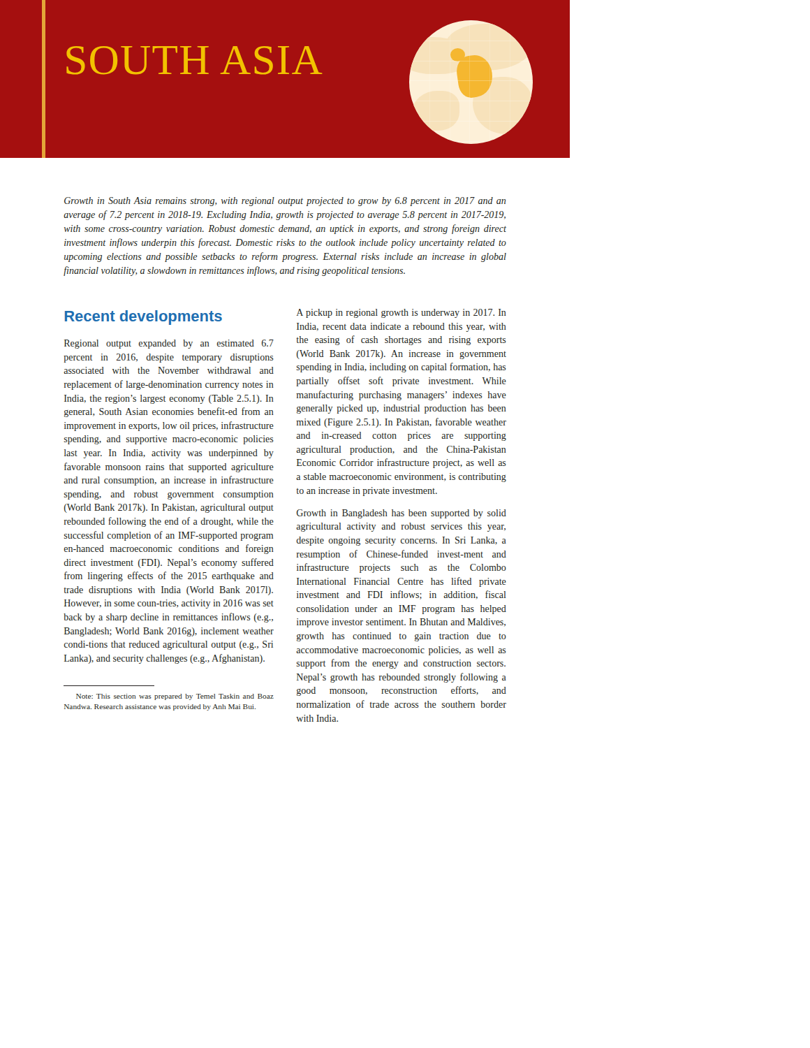SOUTH ASIA
Growth in South Asia remains strong, with regional output projected to grow by 6.8 percent in 2017 and an average of 7.2 percent in 2018-19. Excluding India, growth is projected to average 5.8 percent in 2017-2019, with some cross-country variation. Robust domestic demand, an uptick in exports, and strong foreign direct investment inflows underpin this forecast. Domestic risks to the outlook include policy uncertainty related to upcoming elections and possible setbacks to reform progress. External risks include an increase in global financial volatility, a slowdown in remittances inflows, and rising geopolitical tensions.
Recent developments
Regional output expanded by an estimated 6.7 percent in 2016, despite temporary disruptions associated with the November withdrawal and replacement of large-denomination currency notes in India, the region’s largest economy (Table 2.5.1). In general, South Asian economies benefit-ed from an improvement in exports, low oil prices, infrastructure spending, and supportive macro-economic policies last year. In India, activity was underpinned by favorable monsoon rains that supported agriculture and rural consumption, an increase in infrastructure spending, and robust government consumption (World Bank 2017k). In Pakistan, agricultural output rebounded following the end of a drought, while the successful completion of an IMF-supported program en-hanced macroeconomic conditions and foreign direct investment (FDI). Nepal’s economy suffered from lingering effects of the 2015 earthquake and trade disruptions with India (World Bank 2017l). However, in some coun-tries, activity in 2016 was set back by a sharp decline in remittances inflows (e.g., Bangladesh; World Bank 2016g), inclement weather condi-tions that reduced agricultural output (e.g., Sri Lanka), and security challenges (e.g., Afghanistan).
Note: This section was prepared by Temel Taskin and Boaz Nandwa. Research assistance was provided by Anh Mai Bui.
A pickup in regional growth is underway in 2017. In India, recent data indicate a rebound this year, with the easing of cash shortages and rising exports (World Bank 2017k). An increase in government spending in India, including on capital formation, has partially offset soft private investment. While manufacturing purchasing managers’ indexes have generally picked up, industrial production has been mixed (Figure 2.5.1). In Pakistan, favorable weather and in-creased cotton prices are supporting agricultural production, and the China-Pakistan Economic Corridor infrastructure project, as well as a stable macroeconomic environment, is contributing to an increase in private investment.
Growth in Bangladesh has been supported by solid agricultural activity and robust services this year, despite ongoing security concerns. In Sri Lanka, a resumption of Chinese-funded invest-ment and infrastructure projects such as the Colombo International Financial Centre has lifted private investment and FDI inflows; in addition, fiscal consolidation under an IMF program has helped improve investor sentiment. In Bhutan and Maldives, growth has continued to gain traction due to accommodative macroeconomic policies, as well as support from the energy and construction sectors. Nepal’s growth has rebounded strongly following a good monsoon, reconstruction efforts, and normalization of trade across the southern border with India.